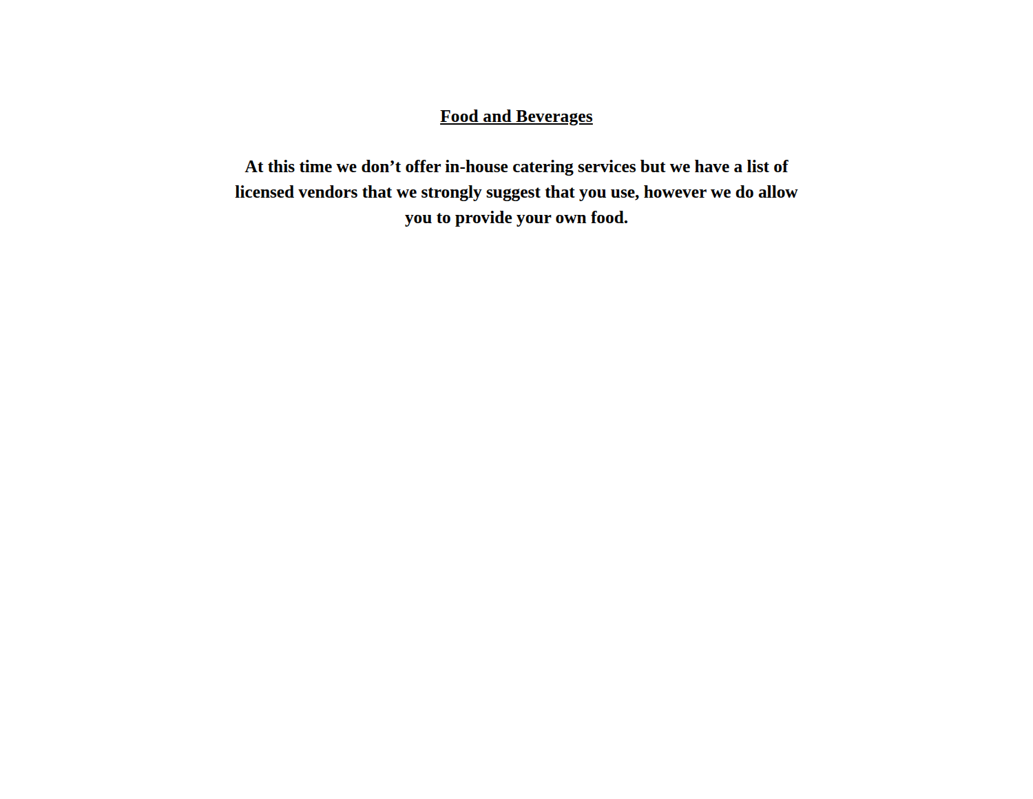Food and Beverages
At this time we don’t offer in-house catering services but we have a list of licensed vendors that we strongly suggest that you use, however we do allow you to provide your own food.